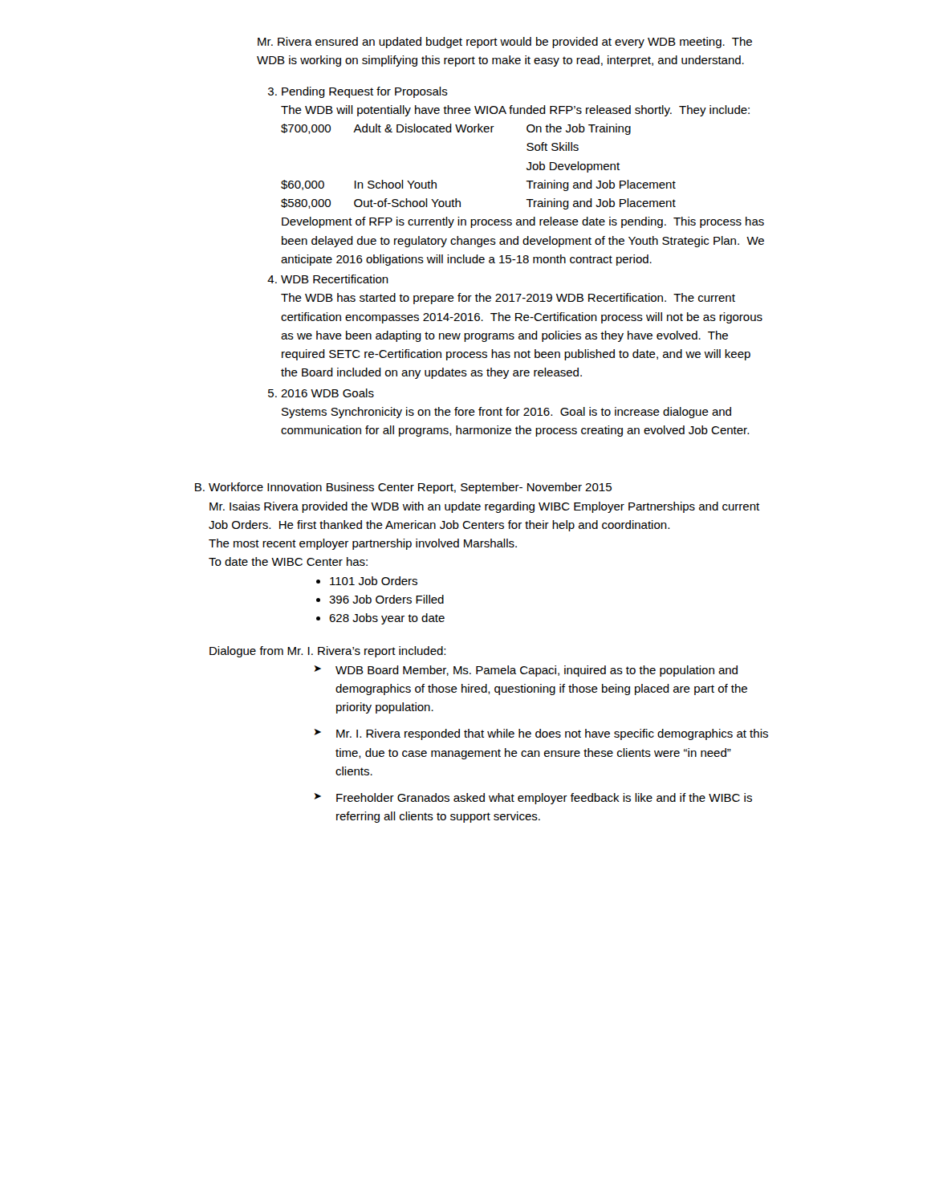Mr. Rivera ensured an updated budget report would be provided at every WDB meeting. The WDB is working on simplifying this report to make it easy to read, interpret, and understand.
Pending Request for Proposals
The WDB will potentially have three WIOA funded RFP’s released shortly. They include:
| $700,000 | Adult & Dislocated Worker | On the Job Training |
| | | Soft Skills |
| | | Job Development |
| $60,000 | In School Youth | Training and Job Placement |
| $580,000 | Out-of-School Youth | Training and Job Placement |
Development of RFP is currently in process and release date is pending. This process has been delayed due to regulatory changes and development of the Youth Strategic Plan. We anticipate 2016 obligations will include a 15-18 month contract period.
WDB Recertification
The WDB has started to prepare for the 2017-2019 WDB Recertification. The current certification encompasses 2014-2016. The Re-Certification process will not be as rigorous as we have been adapting to new programs and policies as they have evolved. The required SETC re-Certification process has not been published to date, and we will keep the Board included on any updates as they are released.
2016 WDB Goals
Systems Synchronicity is on the fore front for 2016. Goal is to increase dialogue and communication for all programs, harmonize the process creating an evolved Job Center.
Workforce Innovation Business Center Report, September- November 2015
Mr. Isaias Rivera provided the WDB with an update regarding WIBC Employer Partnerships and current Job Orders. He first thanked the American Job Centers for their help and coordination.
The most recent employer partnership involved Marshalls.
To date the WIBC Center has:
1101 Job Orders
396 Job Orders Filled
628 Jobs year to date
Dialogue from Mr. I. Rivera’s report included:
WDB Board Member, Ms. Pamela Capaci, inquired as to the population and demographics of those hired, questioning if those being placed are part of the priority population.
Mr. I. Rivera responded that while he does not have specific demographics at this time, due to case management he can ensure these clients were “in need” clients.
Freeholder Granados asked what employer feedback is like and if the WIBC is referring all clients to support services.